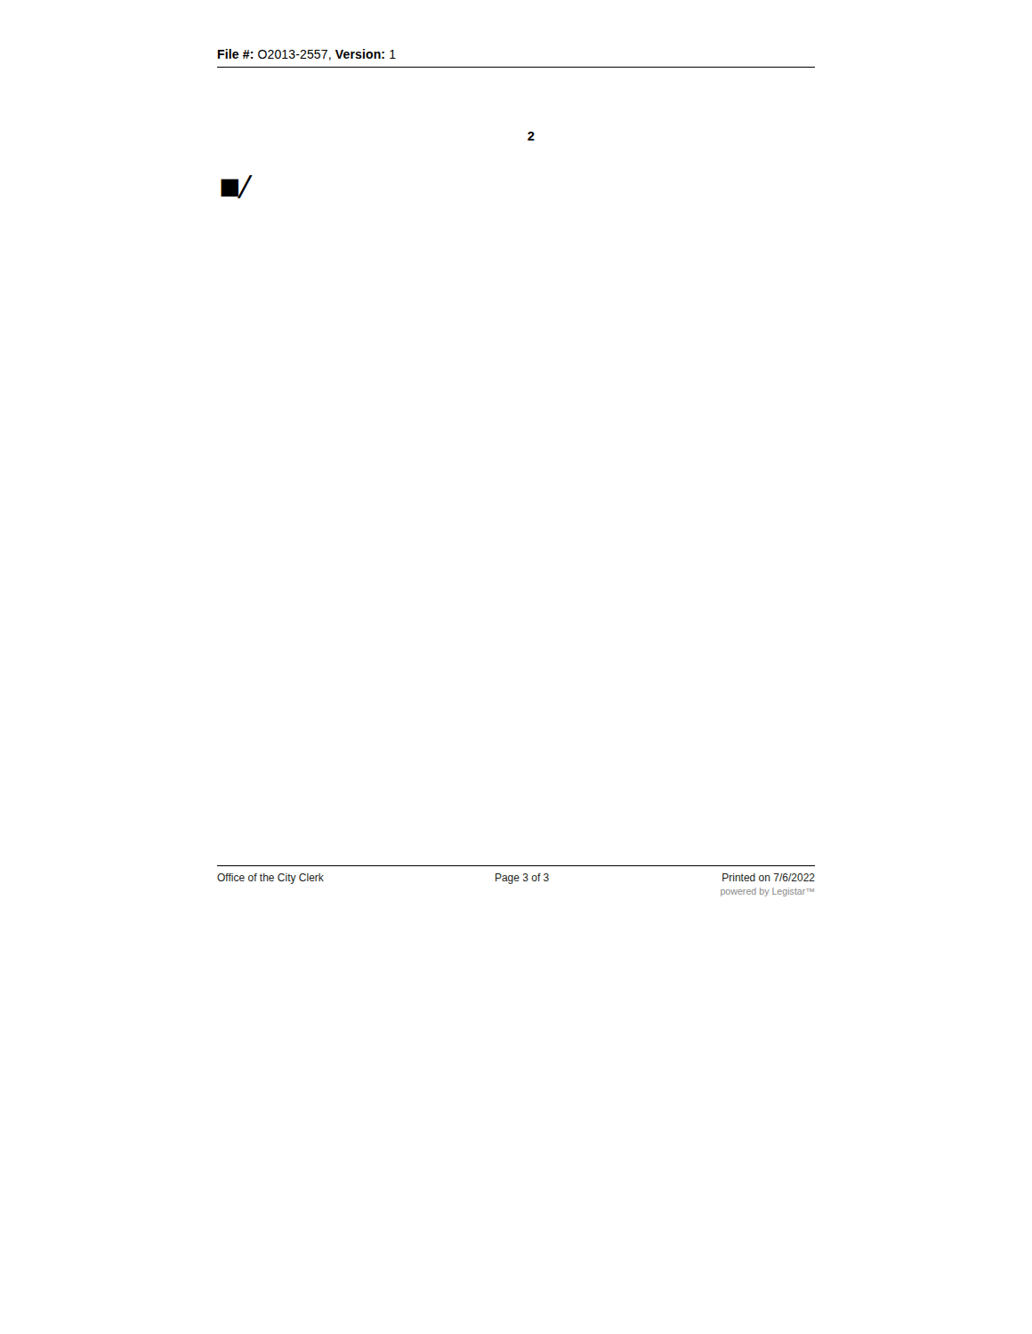File #: O2013-2557, Version: 1
2
■/
Office of the City Clerk Page 3 of 3 Printed on 7/6/2022 powered by Legistar™